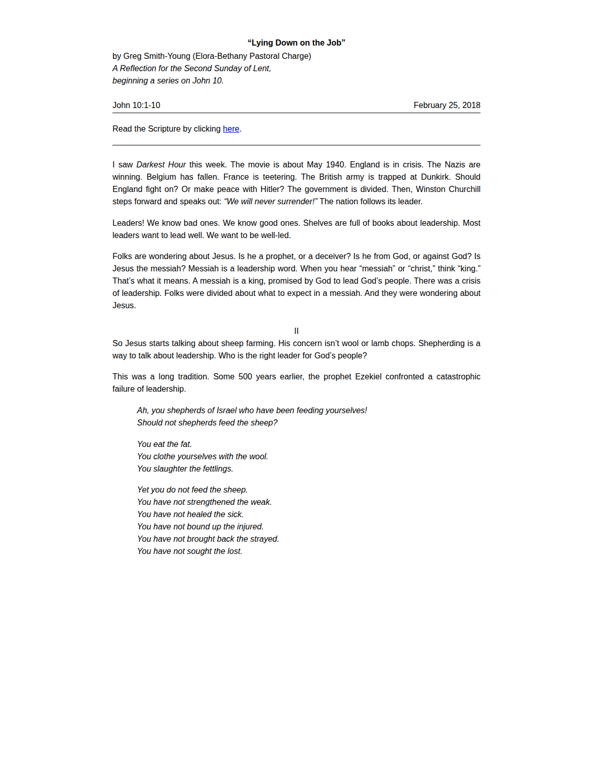“Lying Down on the Job”
by Greg Smith-Young (Elora-Bethany Pastoral Charge)
A Reflection for the Second Sunday of Lent,
beginning a series on John 10.
John 10:1-10 February 25, 2018
Read the Scripture by clicking here.
I saw Darkest Hour this week. The movie is about May 1940. England is in crisis. The Nazis are winning. Belgium has fallen. France is teetering. The British army is trapped at Dunkirk. Should England fight on? Or make peace with Hitler? The government is divided. Then, Winston Churchill steps forward and speaks out: “We will never surrender!” The nation follows its leader.
Leaders! We know bad ones. We know good ones. Shelves are full of books about leadership. Most leaders want to lead well. We want to be well-led.
Folks are wondering about Jesus. Is he a prophet, or a deceiver? Is he from God, or against God? Is Jesus the messiah? Messiah is a leadership word. When you hear “messiah” or “christ,” think “king.” That’s what it means. A messiah is a king, promised by God to lead God’s people. There was a crisis of leadership. Folks were divided about what to expect in a messiah. And they were wondering about Jesus.
II
So Jesus starts talking about sheep farming. His concern isn’t wool or lamb chops. Shepherding is a way to talk about leadership. Who is the right leader for God’s people?
This was a long tradition. Some 500 years earlier, the prophet Ezekiel confronted a catastrophic failure of leadership.
Ah, you shepherds of Israel who have been feeding yourselves!
Should not shepherds feed the sheep?
You eat the fat.
You clothe yourselves with the wool.
You slaughter the fettlings.
Yet you do not feed the sheep.
You have not strengthened the weak.
You have not healed the sick.
You have not bound up the injured.
You have not brought back the strayed.
You have not sought the lost.